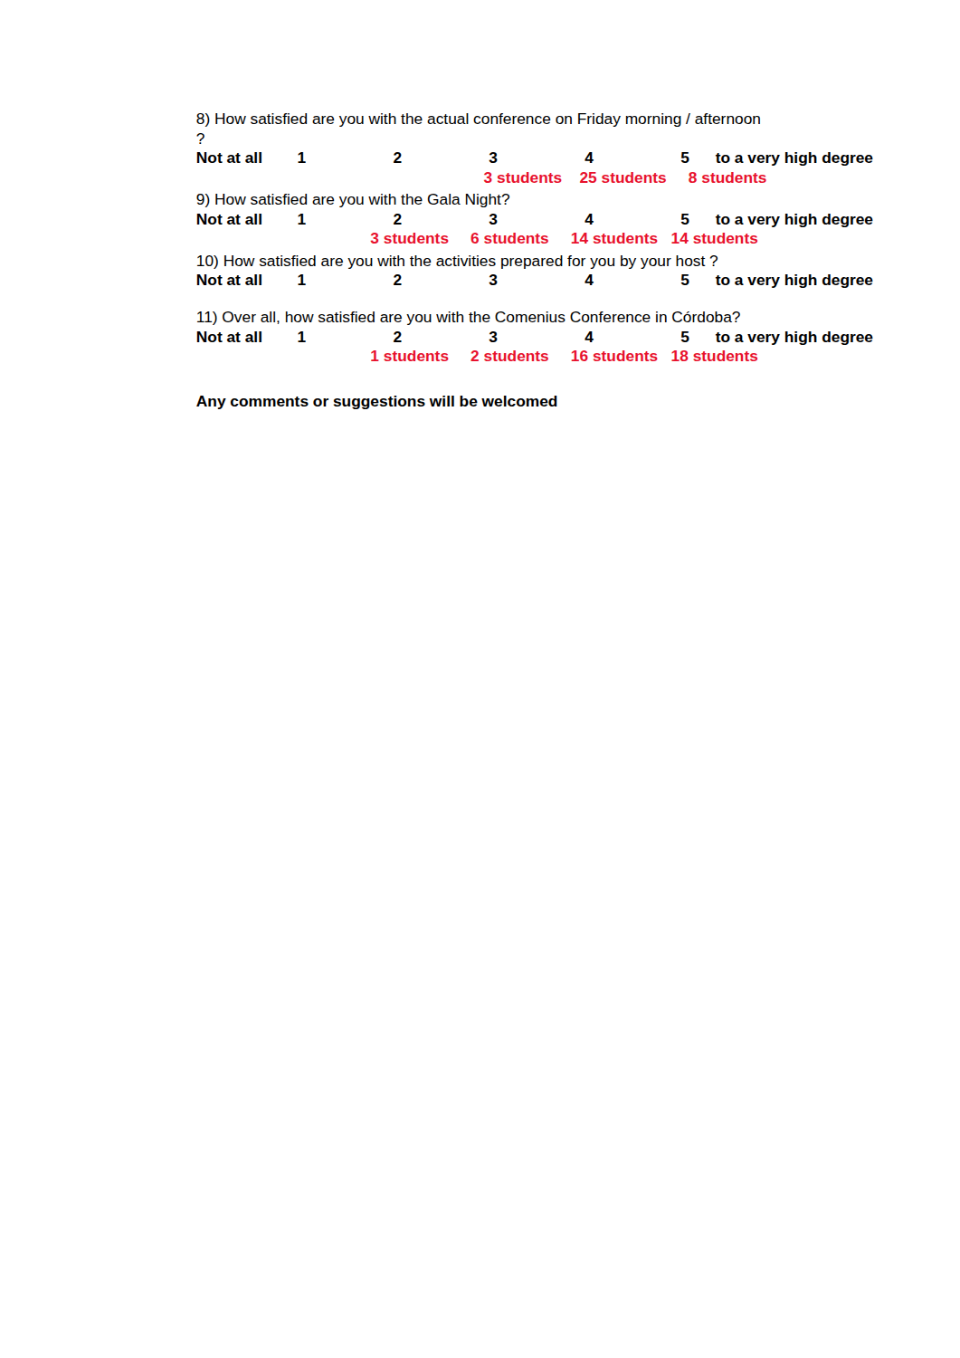8) How satisfied are you with the actual conference on Friday morning / afternoon ?
Not at all 1 2 3 4 5 to a very high degree
3 students 25 students 8 students
9) How satisfied are you with the Gala Night?
Not at all 1 2 3 4 5 to a very high degree
3 students 6 students 14 students 14 students
10) How satisfied are you with the activities prepared for you by your host ?
Not at all 1 2 3 4 5 to a very high degree
11) Over all, how satisfied are you with the Comenius Conference in Córdoba?
Not at all 1 2 3 4 5 to a very high degree
1 students 2 students 16 students 18 students
Any comments or suggestions will be welcomed